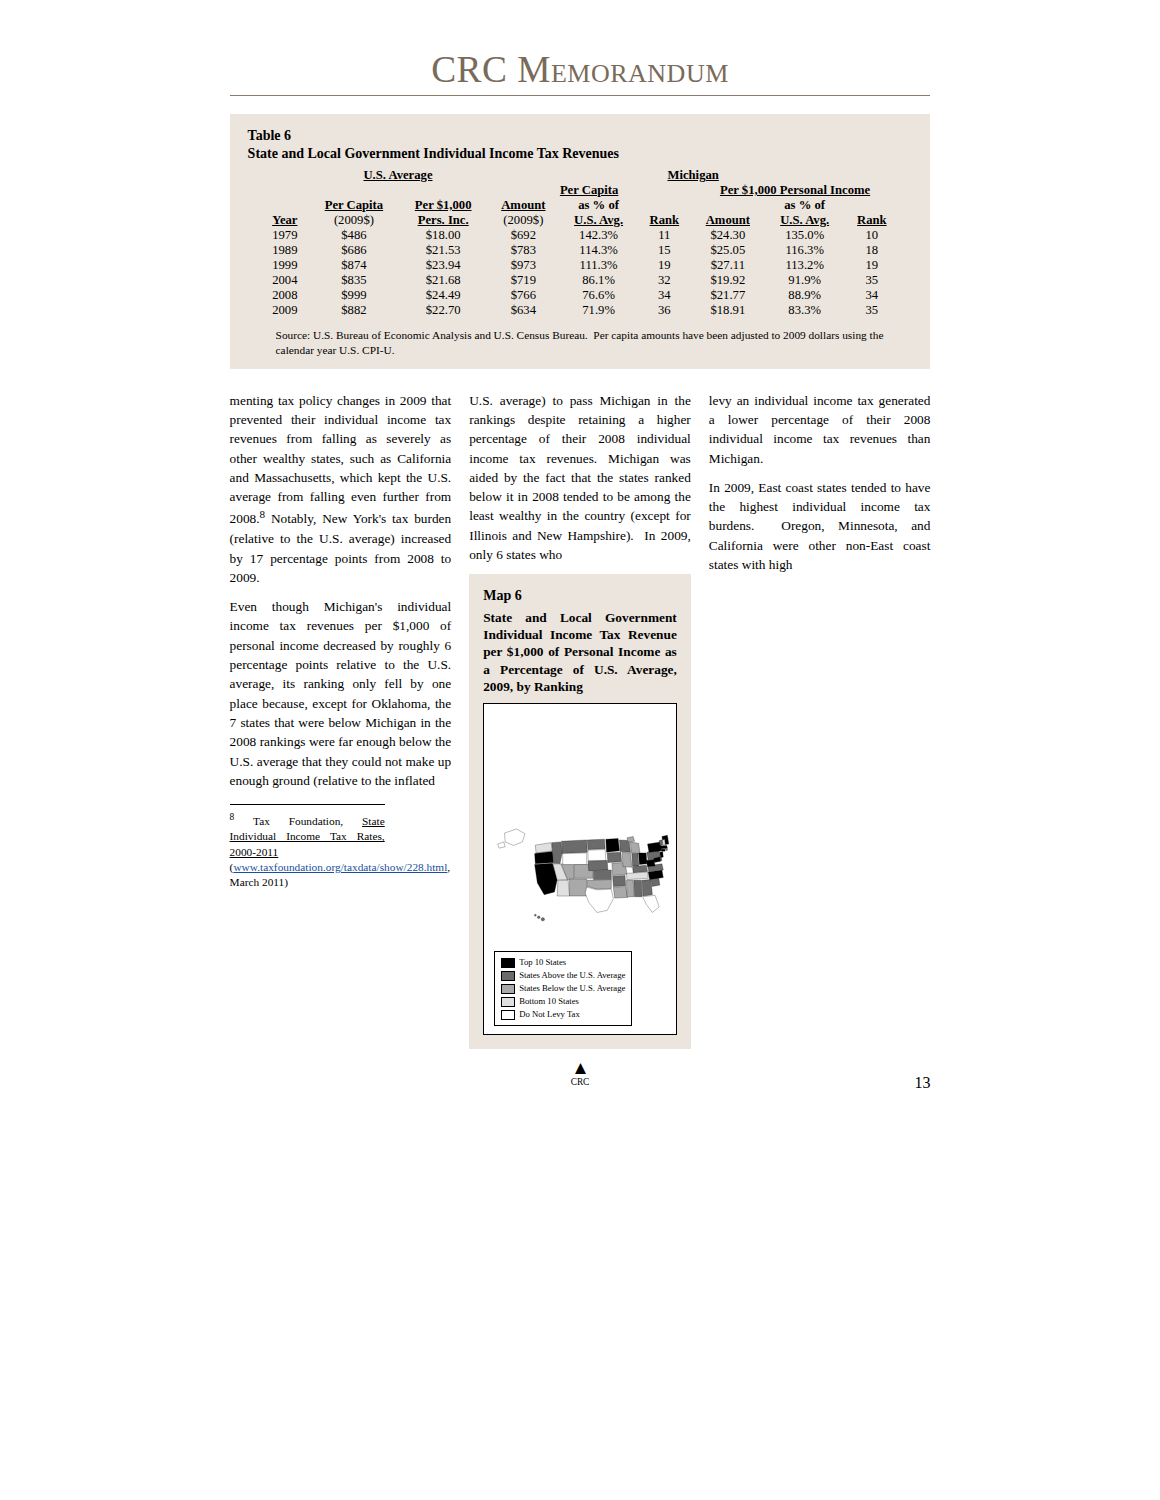CRC Memorandum
Table 6
State and Local Government Individual Income Tax Revenues
| | U.S. Average | Michigan |
| | | Per Capita | Per $1,000 Personal Income |
| | Per Capita | Per $1,000 | Amount | as % of | | | as % of | |
| Year | (2009$) | Pers. Inc. | (2009$) | U.S. Avg. | Rank | Amount | U.S. Avg. | Rank |
| 1979 | $486 | $18.00 | $692 | 142.3% | 11 | $24.30 | 135.0% | 10 |
| 1989 | $686 | $21.53 | $783 | 114.3% | 15 | $25.05 | 116.3% | 18 |
| 1999 | $874 | $23.94 | $973 | 111.3% | 19 | $27.11 | 113.2% | 19 |
| 2004 | $835 | $21.68 | $719 | 86.1% | 32 | $19.92 | 91.9% | 35 |
| 2008 | $999 | $24.49 | $766 | 76.6% | 34 | $21.77 | 88.9% | 34 |
| 2009 | $882 | $22.70 | $634 | 71.9% | 36 | $18.91 | 83.3% | 35 |
Source: U.S. Bureau of Economic Analysis and U.S. Census Bureau. Per capita amounts have been adjusted to 2009 dollars using the calendar year U.S. CPI-U.
menting tax policy changes in 2009 that prevented their individual income tax revenues from falling as severely as other wealthy states, such as California and Massachusetts, which kept the U.S. average from falling even further from 2008.8 Notably, New York's tax burden (relative to the U.S. average) increased by 17 percentage points from 2008 to 2009.
Even though Michigan's individual income tax revenues per $1,000 of personal income decreased by roughly 6 percentage points relative to the U.S. average, its ranking only fell by one place because, except for Oklahoma, the 7 states that were below Michigan in the 2008 rankings were far enough below the U.S. average that they could not make up enough ground (relative to the inflated
8 Tax Foundation, State Individual Income Tax Rates, 2000-2011 (www.taxfoundation.org/taxdata/show/228.html, March 2011)
U.S. average) to pass Michigan in the rankings despite retaining a higher percentage of their 2008 individual income tax revenues. Michigan was aided by the fact that the states ranked below it in 2008 tended to be among the least wealthy in the country (except for Illinois and New Hampshire). In 2009, only 6 states who
Map 6
State and Local Government Individual Income Tax Revenue per $1,000 of Personal Income as a Percentage of U.S. Average, 2009, by Ranking
Top 10 States
States Above the U.S. Average
States Below the U.S. Average
Bottom 10 States
Do Not Levy Tax
levy an individual income tax generated a lower percentage of their 2008 individual income tax revenues than Michigan.
In 2009, East coast states tended to have the highest individual income tax burdens. Oregon, Minnesota, and California were other non-East coast states with high
▲
CRC
13